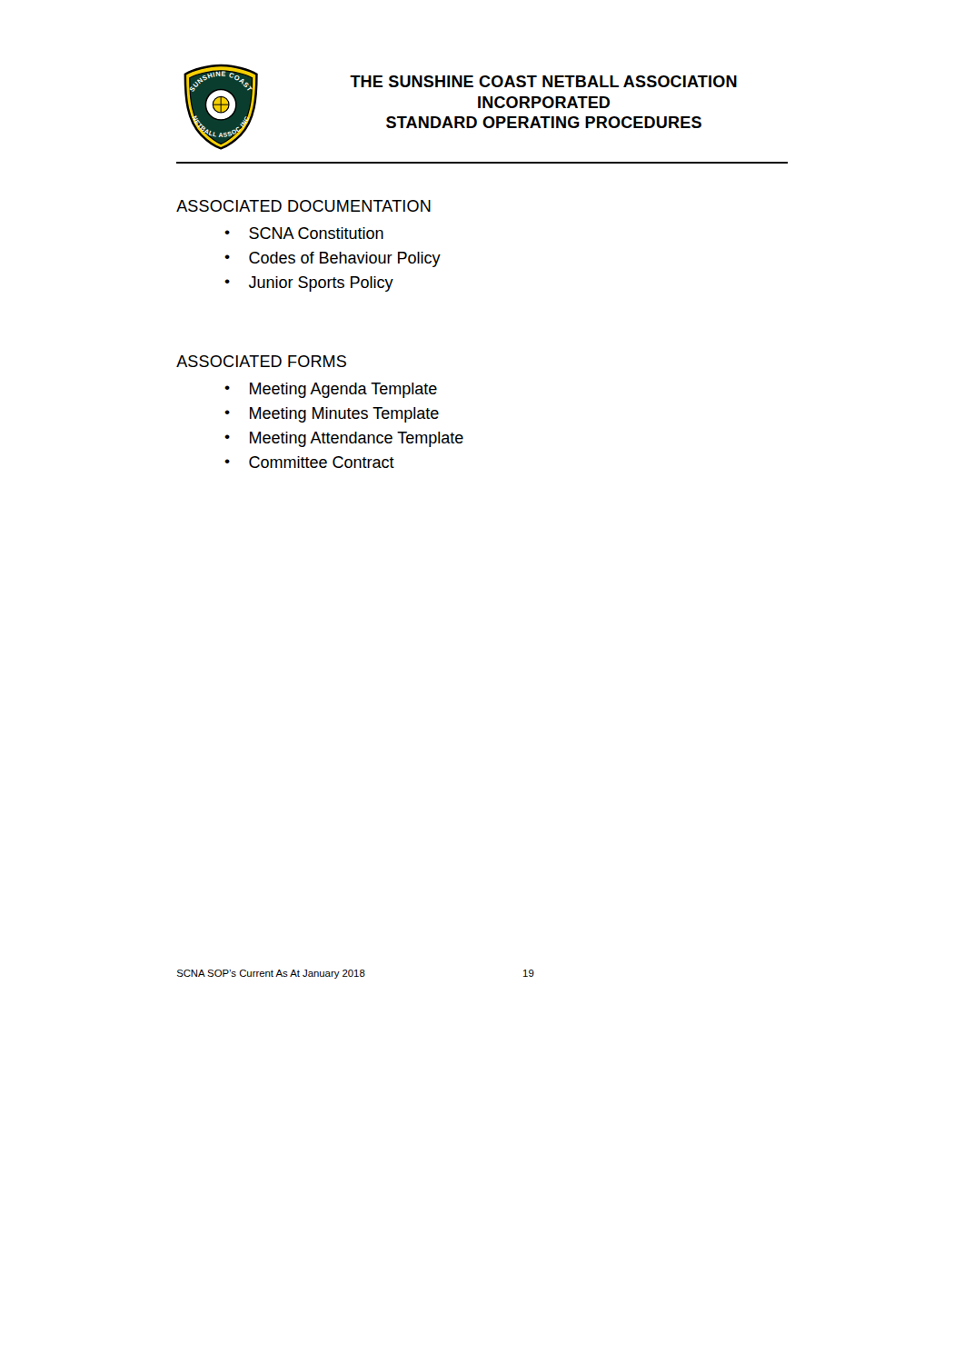SUNSHINE COAST NETBALL ASSOC INC
THE SUNSHINE COAST NETBALL ASSOCIATION INCORPORATED
STANDARD OPERATING PROCEDURES
ASSOCIATED DOCUMENTATION
SCNA Constitution
Codes of Behaviour Policy
Junior Sports Policy
ASSOCIATED FORMS
Meeting Agenda Template
Meeting Minutes Template
Meeting Attendance Template
Committee Contract
SCNA SOP’s Current As At January 2018
19